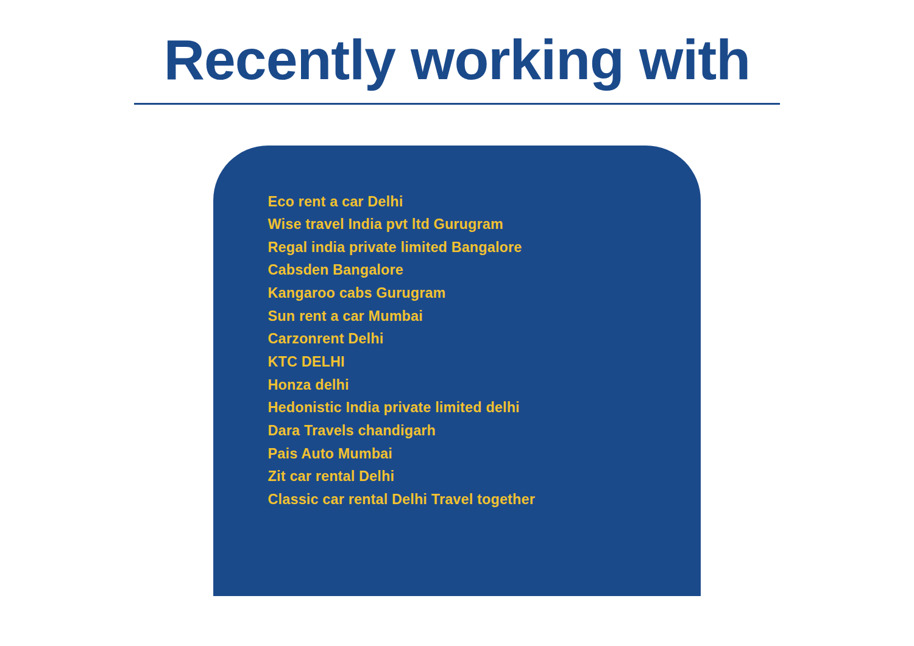Recently working with
Eco rent a car Delhi
Wise travel India pvt ltd Gurugram
Regal india private limited Bangalore
Cabsden Bangalore
Kangaroo cabs Gurugram
Sun rent a car Mumbai
Carzonrent Delhi
KTC DELHI
Honza delhi
Hedonistic India private limited delhi
Dara Travels chandigarh
Pais Auto Mumbai
Zit car rental Delhi
Classic car rental Delhi Travel together